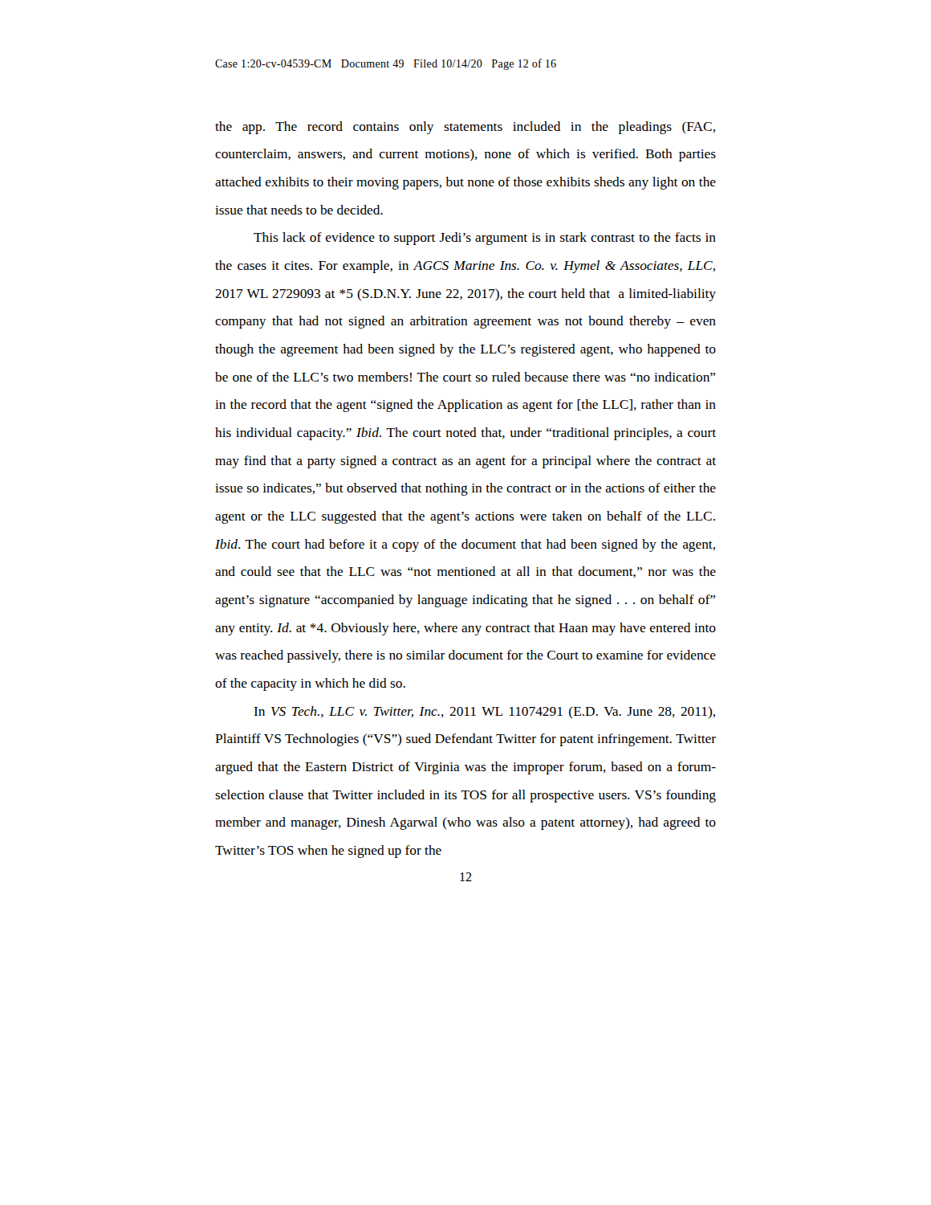Case 1:20-cv-04539-CM Document 49 Filed 10/14/20 Page 12 of 16
the app. The record contains only statements included in the pleadings (FAC, counterclaim, answers, and current motions), none of which is verified. Both parties attached exhibits to their moving papers, but none of those exhibits sheds any light on the issue that needs to be decided.
This lack of evidence to support Jedi’s argument is in stark contrast to the facts in the cases it cites. For example, in AGCS Marine Ins. Co. v. Hymel & Associates, LLC, 2017 WL 2729093 at *5 (S.D.N.Y. June 22, 2017), the court held that a limited-liability company that had not signed an arbitration agreement was not bound thereby – even though the agreement had been signed by the LLC’s registered agent, who happened to be one of the LLC’s two members! The court so ruled because there was “no indication” in the record that the agent “signed the Application as agent for [the LLC], rather than in his individual capacity.” Ibid. The court noted that, under “traditional principles, a court may find that a party signed a contract as an agent for a principal where the contract at issue so indicates,” but observed that nothing in the contract or in the actions of either the agent or the LLC suggested that the agent’s actions were taken on behalf of the LLC. Ibid. The court had before it a copy of the document that had been signed by the agent, and could see that the LLC was “not mentioned at all in that document,” nor was the agent’s signature “accompanied by language indicating that he signed . . . on behalf of” any entity. Id. at *4. Obviously here, where any contract that Haan may have entered into was reached passively, there is no similar document for the Court to examine for evidence of the capacity in which he did so.
In VS Tech., LLC v. Twitter, Inc., 2011 WL 11074291 (E.D. Va. June 28, 2011), Plaintiff VS Technologies (“VS”) sued Defendant Twitter for patent infringement. Twitter argued that the Eastern District of Virginia was the improper forum, based on a forum-selection clause that Twitter included in its TOS for all prospective users. VS’s founding member and manager, Dinesh Agarwal (who was also a patent attorney), had agreed to Twitter’s TOS when he signed up for the
12